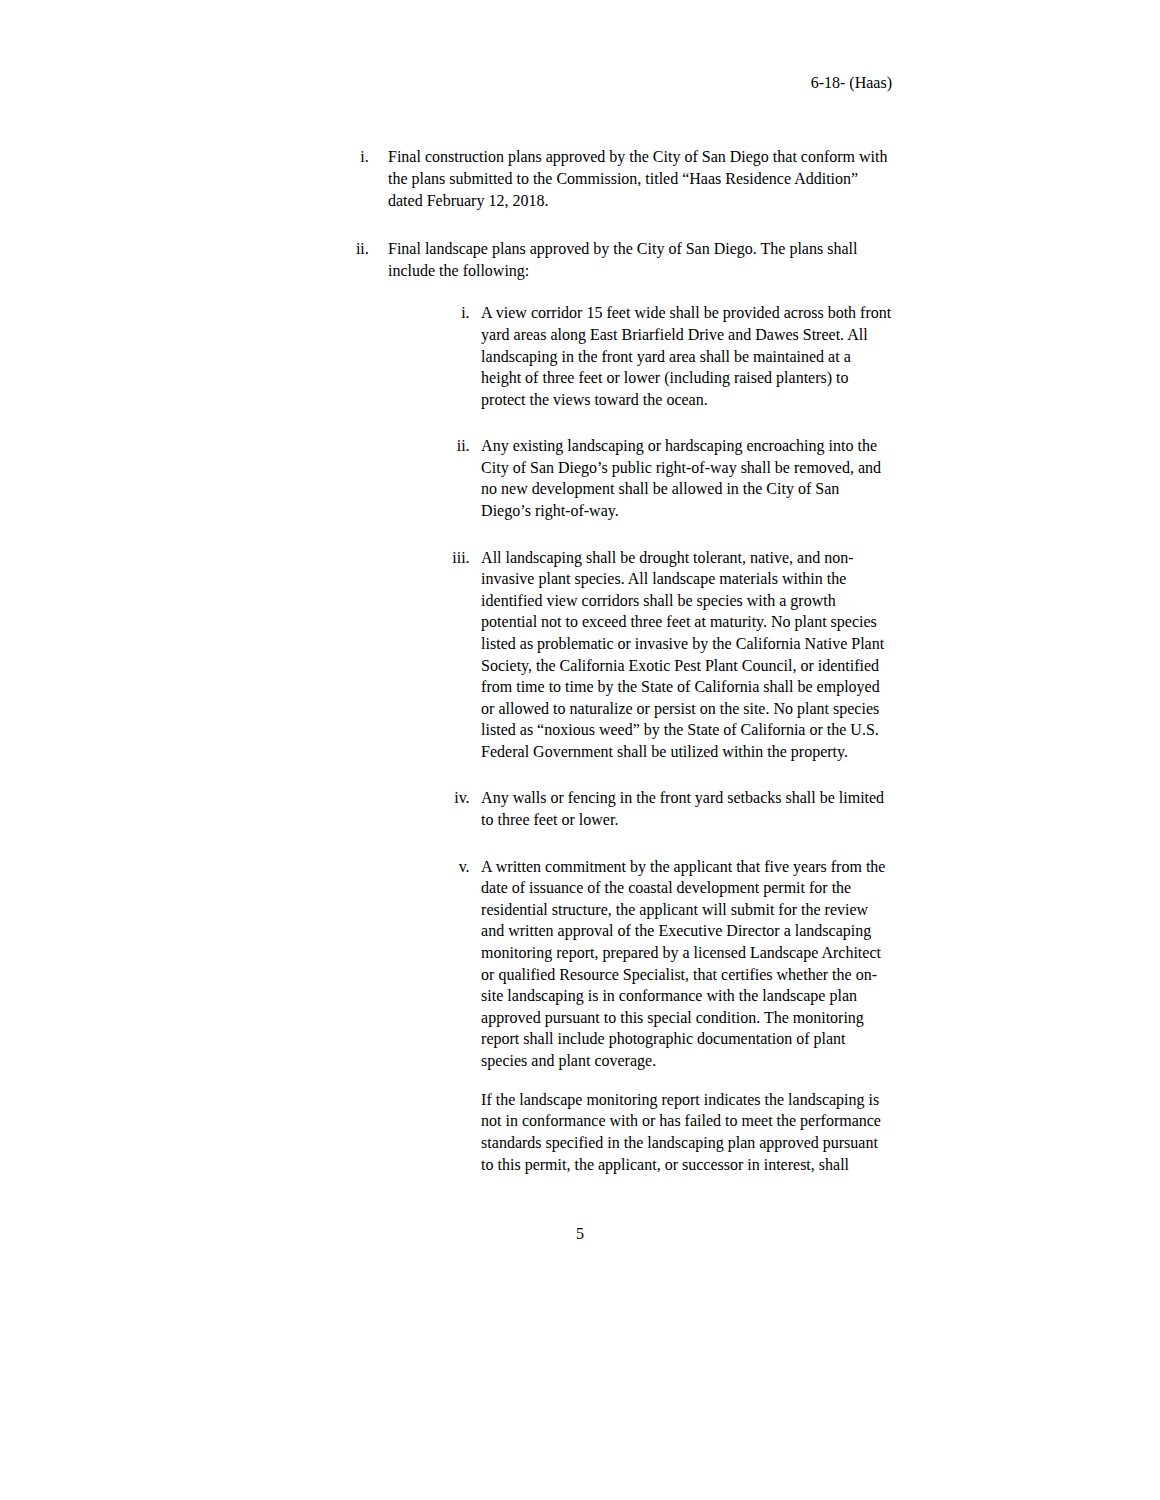6-18- (Haas)
i.
Final construction plans approved by the City of San Diego that conform with the plans submitted to the Commission, titled “Haas Residence Addition” dated February 12, 2018.
ii.
Final landscape plans approved by the City of San Diego. The plans shall include the following:
i.
A view corridor 15 feet wide shall be provided across both front yard areas along East Briarfield Drive and Dawes Street. All landscaping in the front yard area shall be maintained at a height of three feet or lower (including raised planters) to protect the views toward the ocean.
ii.
Any existing landscaping or hardscaping encroaching into the City of San Diego’s public right-of-way shall be removed, and no new development shall be allowed in the City of San Diego’s right-of-way.
iii.
All landscaping shall be drought tolerant, native, and non-invasive plant species. All landscape materials within the identified view corridors shall be species with a growth potential not to exceed three feet at maturity. No plant species listed as problematic or invasive by the California Native Plant Society, the California Exotic Pest Plant Council, or identified from time to time by the State of California shall be employed or allowed to naturalize or persist on the site. No plant species listed as “noxious weed” by the State of California or the U.S. Federal Government shall be utilized within the property.
iv.
Any walls or fencing in the front yard setbacks shall be limited to three feet or lower.
v.
A written commitment by the applicant that five years from the date of issuance of the coastal development permit for the residential structure, the applicant will submit for the review and written approval of the Executive Director a landscaping monitoring report, prepared by a licensed Landscape Architect or qualified Resource Specialist, that certifies whether the on-site landscaping is in conformance with the landscape plan approved pursuant to this special condition. The monitoring report shall include photographic documentation of plant species and plant coverage.
If the landscape monitoring report indicates the landscaping is not in conformance with or has failed to meet the performance standards specified in the landscaping plan approved pursuant to this permit, the applicant, or successor in interest, shall
5